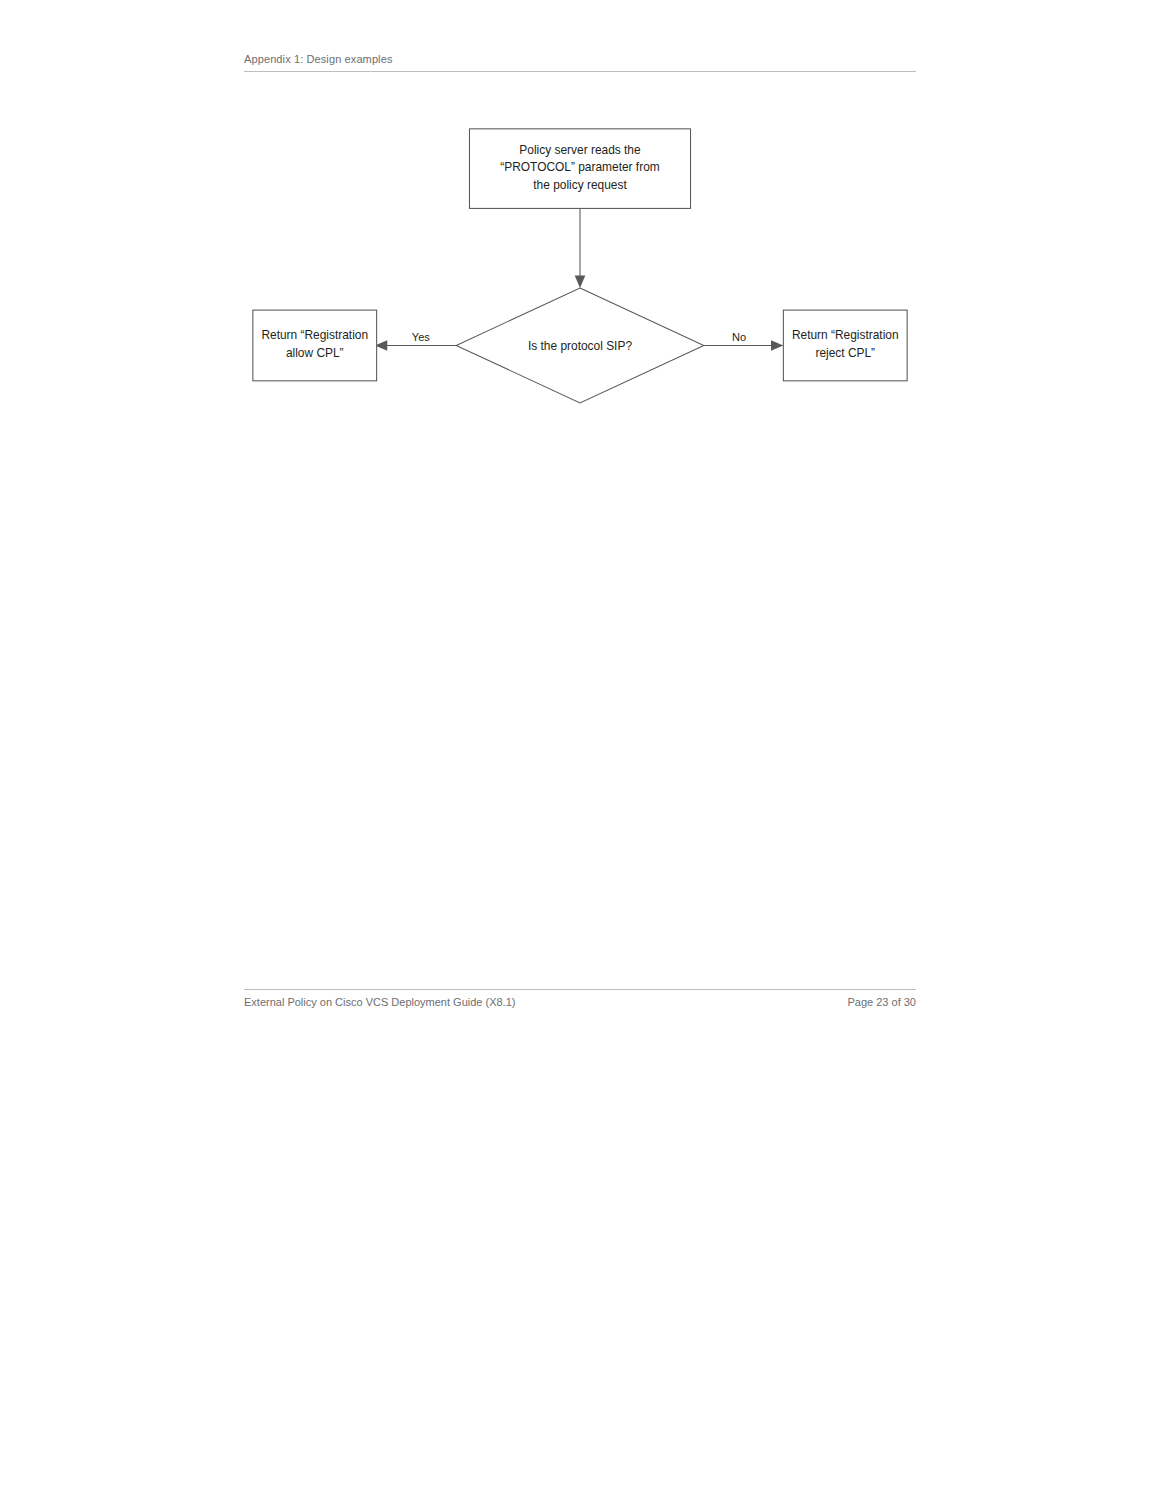Appendix 1: Design examples
Policy server reads the “PROTOCOL” parameter from the policy request Is the protocol SIP? Yes Return “Registration allow CPL” No Return “Registration reject CPL”
External Policy on Cisco VCS Deployment Guide (X8.1) Page 23 of 30